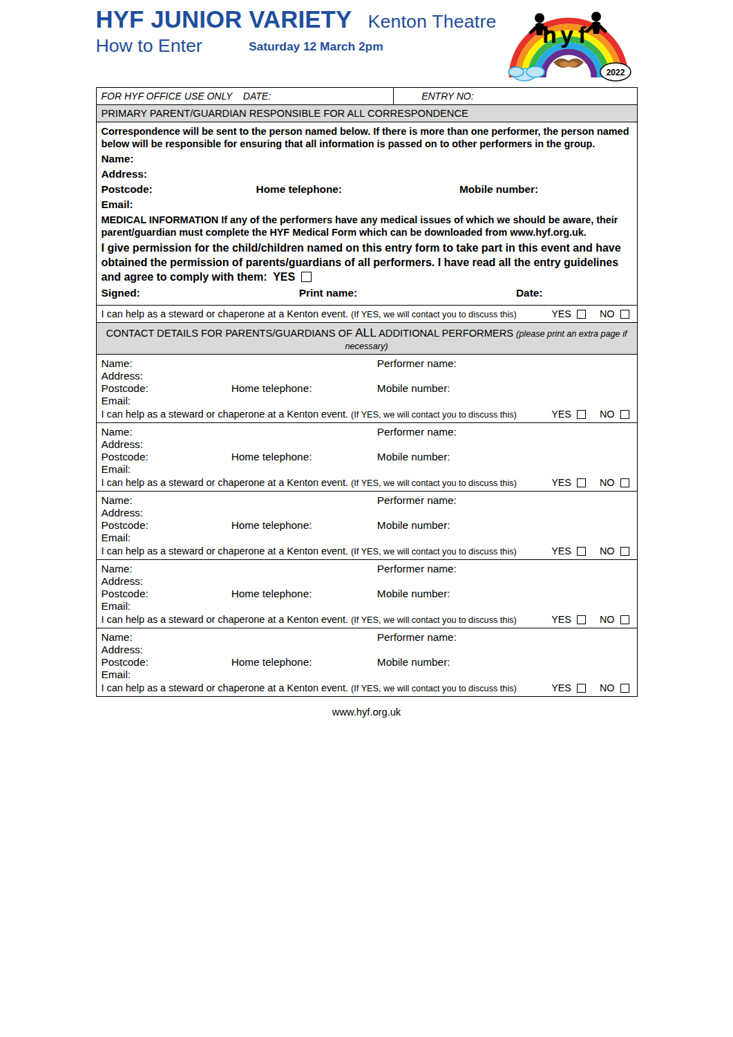HYF JUNIOR VARIETY Kenton Theatre
How to Enter Saturday 12 March 2pm
h y f 2022
| FOR HYF OFFICE USE ONLY DATE: | ENTRY NO: |
| PRIMARY PARENT/GUARDIAN RESPONSIBLE FOR ALL CORRESPONDENCE |
| Correspondence will be sent to the person named below. If there is more than one performer, the person named below will be responsible for ensuring that all information is passed on to other performers in the group. Name: Address: Postcode: Home telephone: Mobile number: Email: MEDICAL INFORMATION If any of the performers have any medical issues of which we should be aware, their parent/guardian must complete the HYF Medical Form which can be downloaded from www.hyf.org.uk. I give permission for the child/children named on this entry form to take part in this event and have obtained the permission of parents/guardians of all performers. I have read all the entry guidelines and agree to comply with them: YES Signed: Print name: Date: |
| I can help as a steward or chaperone at a Kenton event. (If YES, we will contact you to discuss this) YES NO |
| CONTACT DETAILS FOR PARENTS/GUARDIANS OF ALL ADDITIONAL PERFORMERS (please print an extra page if necessary) |
| Name: Performer name: Address: Postcode: Home telephone: Mobile number: Email: I can help as a steward or chaperone at a Kenton event. (If YES, we will contact you to discuss this) YES NO |
| Name: Performer name: Address: Postcode: Home telephone: Mobile number: Email: I can help as a steward or chaperone at a Kenton event. (If YES, we will contact you to discuss this) YES NO |
| Name: Performer name: Address: Postcode: Home telephone: Mobile number: Email: I can help as a steward or chaperone at a Kenton event. (If YES, we will contact you to discuss this) YES NO |
| Name: Performer name: Address: Postcode: Home telephone: Mobile number: Email: I can help as a steward or chaperone at a Kenton event. (If YES, we will contact you to discuss this) YES NO |
| Name: Performer name: Address: Postcode: Home telephone: Mobile number: Email: I can help as a steward or chaperone at a Kenton event. (If YES, we will contact you to discuss this) YES NO |
www.hyf.org.uk